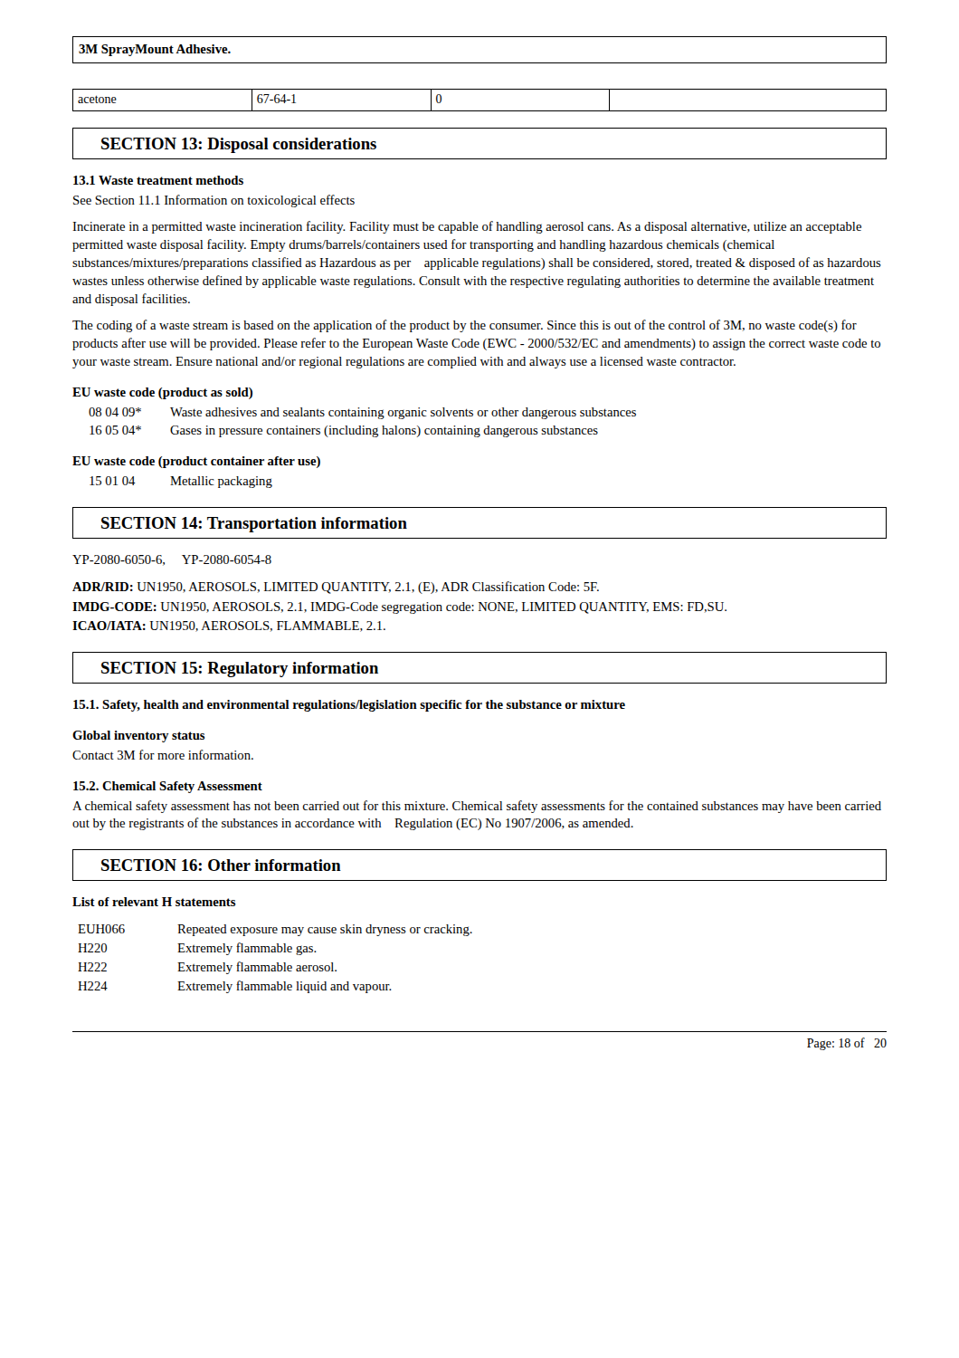3M SprayMount Adhesive.
| acetone | 67-64-1 | 0 | |
SECTION 13: Disposal considerations
13.1 Waste treatment methods
See Section 11.1 Information on toxicological effects
Incinerate in a permitted waste incineration facility. Facility must be capable of handling aerosol cans. As a disposal alternative, utilize an acceptable permitted waste disposal facility. Empty drums/barrels/containers used for transporting and handling hazardous chemicals (chemical substances/mixtures/preparations classified as Hazardous as per applicable regulations) shall be considered, stored, treated & disposed of as hazardous wastes unless otherwise defined by applicable waste regulations. Consult with the respective regulating authorities to determine the available treatment and disposal facilities.
The coding of a waste stream is based on the application of the product by the consumer. Since this is out of the control of 3M, no waste code(s) for products after use will be provided. Please refer to the European Waste Code (EWC - 2000/532/EC and amendments) to assign the correct waste code to your waste stream. Ensure national and/or regional regulations are complied with and always use a licensed waste contractor.
EU waste code (product as sold)
08 04 09*Waste adhesives and sealants containing organic solvents or other dangerous substances 16 05 04*Gases in pressure containers (including halons) containing dangerous substances
EU waste code (product container after use)
15 01 04 Metallic packaging
SECTION 14: Transportation information
YP-2080-6050-6, YP-2080-6054-8
ADR/RID: UN1950, AEROSOLS, LIMITED QUANTITY, 2.1, (E), ADR Classification Code: 5F.
IMDG-CODE: UN1950, AEROSOLS, 2.1, IMDG-Code segregation code: NONE, LIMITED QUANTITY, EMS: FD,SU.
ICAO/IATA: UN1950, AEROSOLS, FLAMMABLE, 2.1.
SECTION 15: Regulatory information
15.1. Safety, health and environmental regulations/legislation specific for the substance or mixture
Global inventory status
Contact 3M for more information.
15.2. Chemical Safety Assessment
A chemical safety assessment has not been carried out for this mixture. Chemical safety assessments for the contained substances may have been carried out by the registrants of the substances in accordance with Regulation (EC) No 1907/2006, as amended.
SECTION 16: Other information
List of relevant H statements
EUH066 Repeated exposure may cause skin dryness or cracking. H220 Extremely flammable gas. H222 Extremely flammable aerosol. H224 Extremely flammable liquid and vapour.
Page: 18 of 20